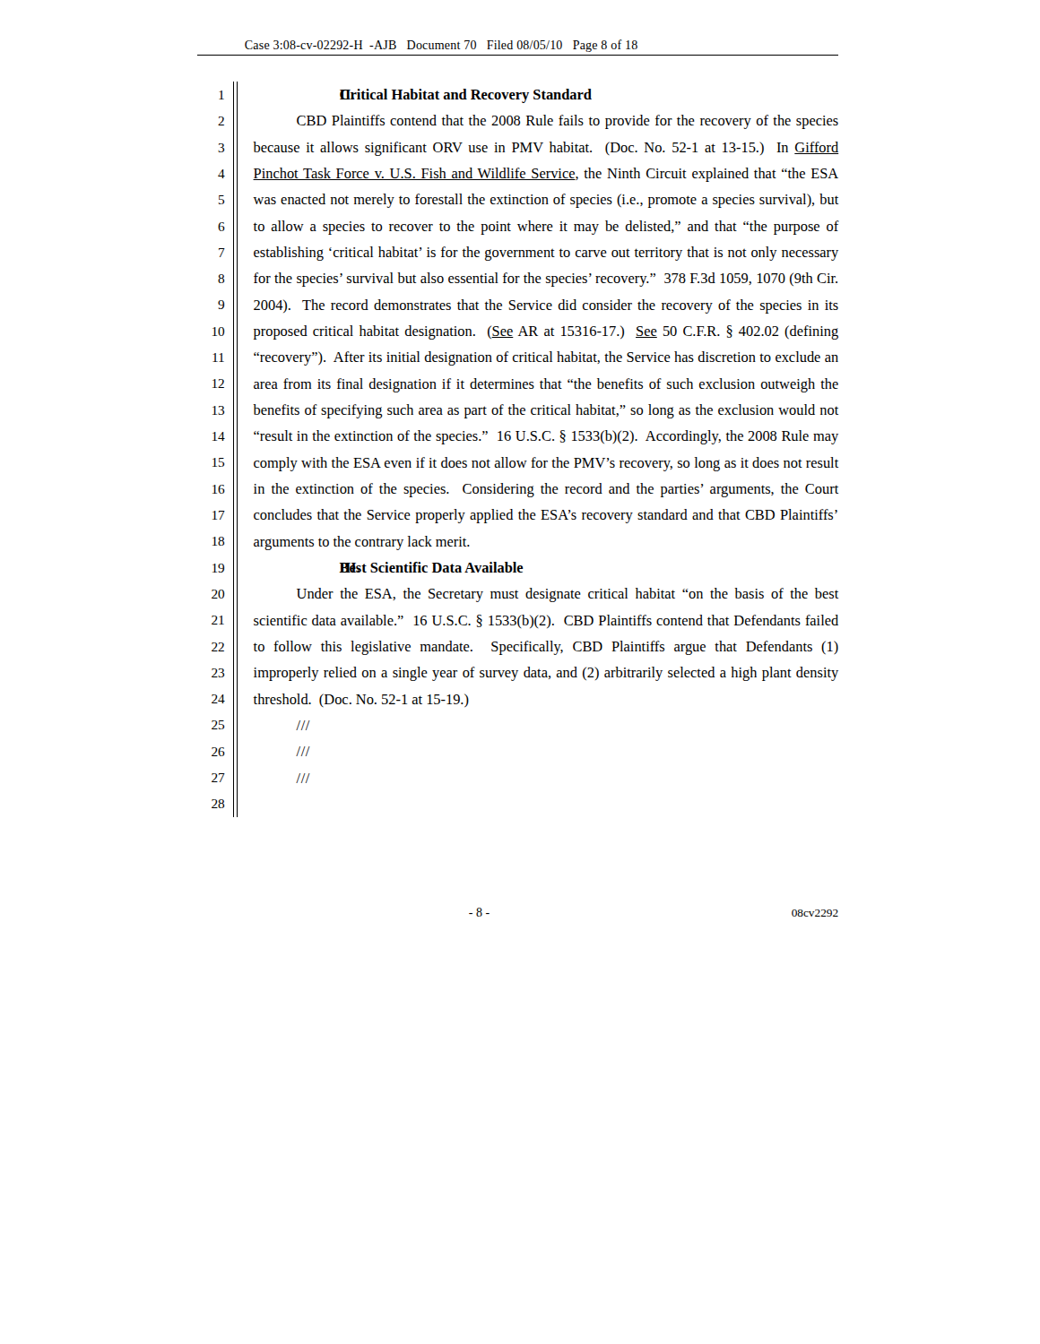Case 3:08-cv-02292-H -AJB Document 70 Filed 08/05/10 Page 8 of 18
1
2
3
4
5
6
7
8
9
10
11
12
13
14
15
16
17
18
19
20
21
22
23
24
25
26
27
28
II. Critical Habitat and Recovery Standard
CBD Plaintiffs contend that the 2008 Rule fails to provide for the recovery of the species because it allows significant ORV use in PMV habitat. (Doc. No. 52-1 at 13-15.) In Gifford Pinchot Task Force v. U.S. Fish and Wildlife Service, the Ninth Circuit explained that “the ESA was enacted not merely to forestall the extinction of species (i.e., promote a species survival), but to allow a species to recover to the point where it may be delisted,” and that “the purpose of establishing ‘critical habitat’ is for the government to carve out territory that is not only necessary for the species’ survival but also essential for the species’ recovery.” 378 F.3d 1059, 1070 (9th Cir. 2004). The record demonstrates that the Service did consider the recovery of the species in its proposed critical habitat designation. (See AR at 15316-17.) See 50 C.F.R. § 402.02 (defining “recovery”). After its initial designation of critical habitat, the Service has discretion to exclude an area from its final designation if it determines that “the benefits of such exclusion outweigh the benefits of specifying such area as part of the critical habitat,” so long as the exclusion would not “result in the extinction of the species.” 16 U.S.C. § 1533(b)(2). Accordingly, the 2008 Rule may comply with the ESA even if it does not allow for the PMV’s recovery, so long as it does not result in the extinction of the species. Considering the record and the parties’ arguments, the Court concludes that the Service properly applied the ESA’s recovery standard and that CBD Plaintiffs’ arguments to the contrary lack merit.
III. Best Scientific Data Available
Under the ESA, the Secretary must designate critical habitat “on the basis of the best scientific data available.” 16 U.S.C. § 1533(b)(2). CBD Plaintiffs contend that Defendants failed to follow this legislative mandate. Specifically, CBD Plaintiffs argue that Defendants (1) improperly relied on a single year of survey data, and (2) arbitrarily selected a high plant density threshold. (Doc. No. 52-1 at 15-19.)
///
///
///
- 8 -
08cv2292